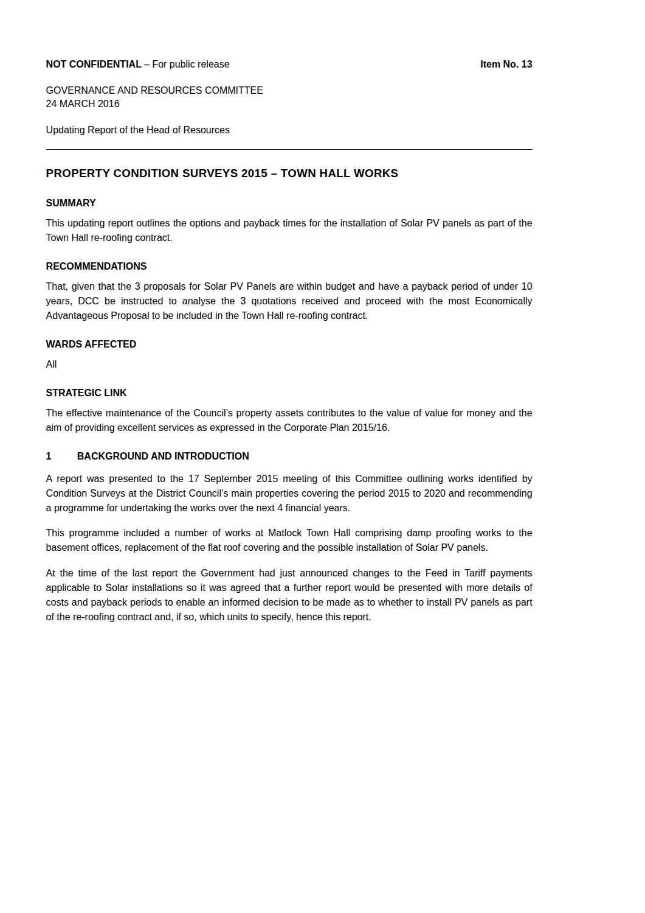NOT CONFIDENTIAL – For public release
Item No. 13
GOVERNANCE AND RESOURCES COMMITTEE
24 MARCH 2016
Updating Report of the Head of Resources
PROPERTY CONDITION SURVEYS 2015 – TOWN HALL WORKS
SUMMARY
This updating report outlines the options and payback times for the installation of Solar PV panels as part of the Town Hall re-roofing contract.
RECOMMENDATIONS
That, given that the 3 proposals for Solar PV Panels are within budget and have a payback period of under 10 years, DCC be instructed to analyse the 3 quotations received and proceed with the most Economically Advantageous Proposal to be included in the Town Hall re-roofing contract.
WARDS AFFECTED
All
STRATEGIC LINK
The effective maintenance of the Council’s property assets contributes to the value of value for money and the aim of providing excellent services as expressed in the Corporate Plan 2015/16.
1 BACKGROUND AND INTRODUCTION
A report was presented to the 17 September 2015 meeting of this Committee outlining works identified by Condition Surveys at the District Council’s main properties covering the period 2015 to 2020 and recommending a programme for undertaking the works over the next 4 financial years.
This programme included a number of works at Matlock Town Hall comprising damp proofing works to the basement offices, replacement of the flat roof covering and the possible installation of Solar PV panels.
At the time of the last report the Government had just announced changes to the Feed in Tariff payments applicable to Solar installations so it was agreed that a further report would be presented with more details of costs and payback periods to enable an informed decision to be made as to whether to install PV panels as part of the re-roofing contract and, if so, which units to specify, hence this report.